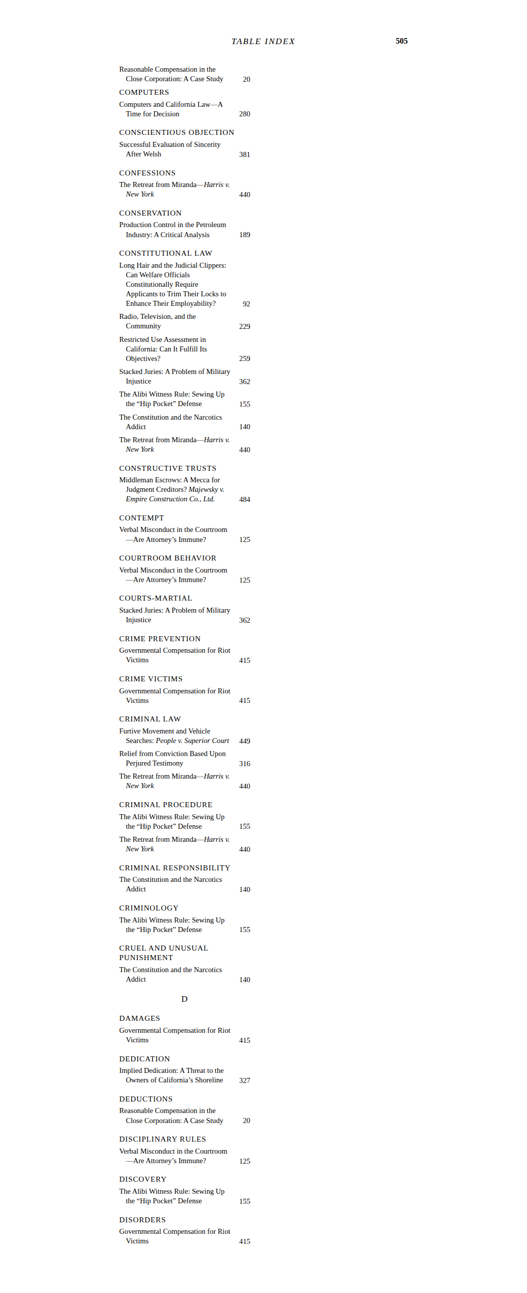TABLE INDEX 505
Reasonable Compensation in the Close Corporation: A Case Study
20
COMPUTERS
Computers and California Law—A Time for Decision
280
CONSCIENTIOUS OBJECTION
Successful Evaluation of Sincerity After Welsh
381
CONFESSIONS
The Retreat from Miranda—Harris v. New York
440
CONSERVATION
Production Control in the Petroleum Industry: A Critical Analysis
189
CONSTITUTIONAL LAW
Long Hair and the Judicial Clippers: Can Welfare Officials Constitutionally Require Applicants to Trim Their Locks to Enhance Their Employability?
92
Radio, Television, and the Community
229
Restricted Use Assessment in California: Can It Fulfill Its Objectives?
259
Stacked Juries: A Problem of Military Injustice
362
The Alibi Witness Rule: Sewing Up the “Hip Pocket” Defense
155
The Constitution and the Narcotics Addict
140
The Retreat from Miranda—Harris v. New York
440
CONSTRUCTIVE TRUSTS
Middleman Escrows: A Mecca for Judgment Creditors? Majewsky v. Empire Construction Co., Ltd.
484
CONTEMPT
Verbal Misconduct in the Courtroom—Are Attorney’s Immune?
125
COURTROOM BEHAVIOR
Verbal Misconduct in the Courtroom—Are Attorney’s Immune?
125
COURTS-MARTIAL
Stacked Juries: A Problem of Military Injustice
362
CRIME PREVENTION
Governmental Compensation for Riot Victims
415
CRIME VICTIMS
Governmental Compensation for Riot Victims
415
CRIMINAL LAW
Furtive Movement and Vehicle Searches: People v. Superior Court
449
Relief from Conviction Based Upon Perjured Testimony
316
The Retreat from Miranda—Harris v. New York
440
CRIMINAL PROCEDURE
The Alibi Witness Rule: Sewing Up the “Hip Pocket” Defense
155
The Retreat from Miranda—Harris v. New York
440
CRIMINAL RESPONSIBILITY
The Constitution and the Narcotics Addict
140
CRIMINOLOGY
The Alibi Witness Rule: Sewing Up the “Hip Pocket” Defense
155
CRUEL AND UNUSUAL PUNISHMENT
The Constitution and the Narcotics Addict
140
D
DAMAGES
Governmental Compensation for Riot Victims
415
DEDICATION
Implied Dedication: A Threat to the Owners of California’s Shoreline
327
DEDUCTIONS
Reasonable Compensation in the Close Corporation: A Case Study
20
DISCIPLINARY RULES
Verbal Misconduct in the Courtroom—Are Attorney’s Immune?
125
DISCOVERY
The Alibi Witness Rule: Sewing Up the “Hip Pocket” Defense
155
DISORDERS
Governmental Compensation for Riot Victims
415